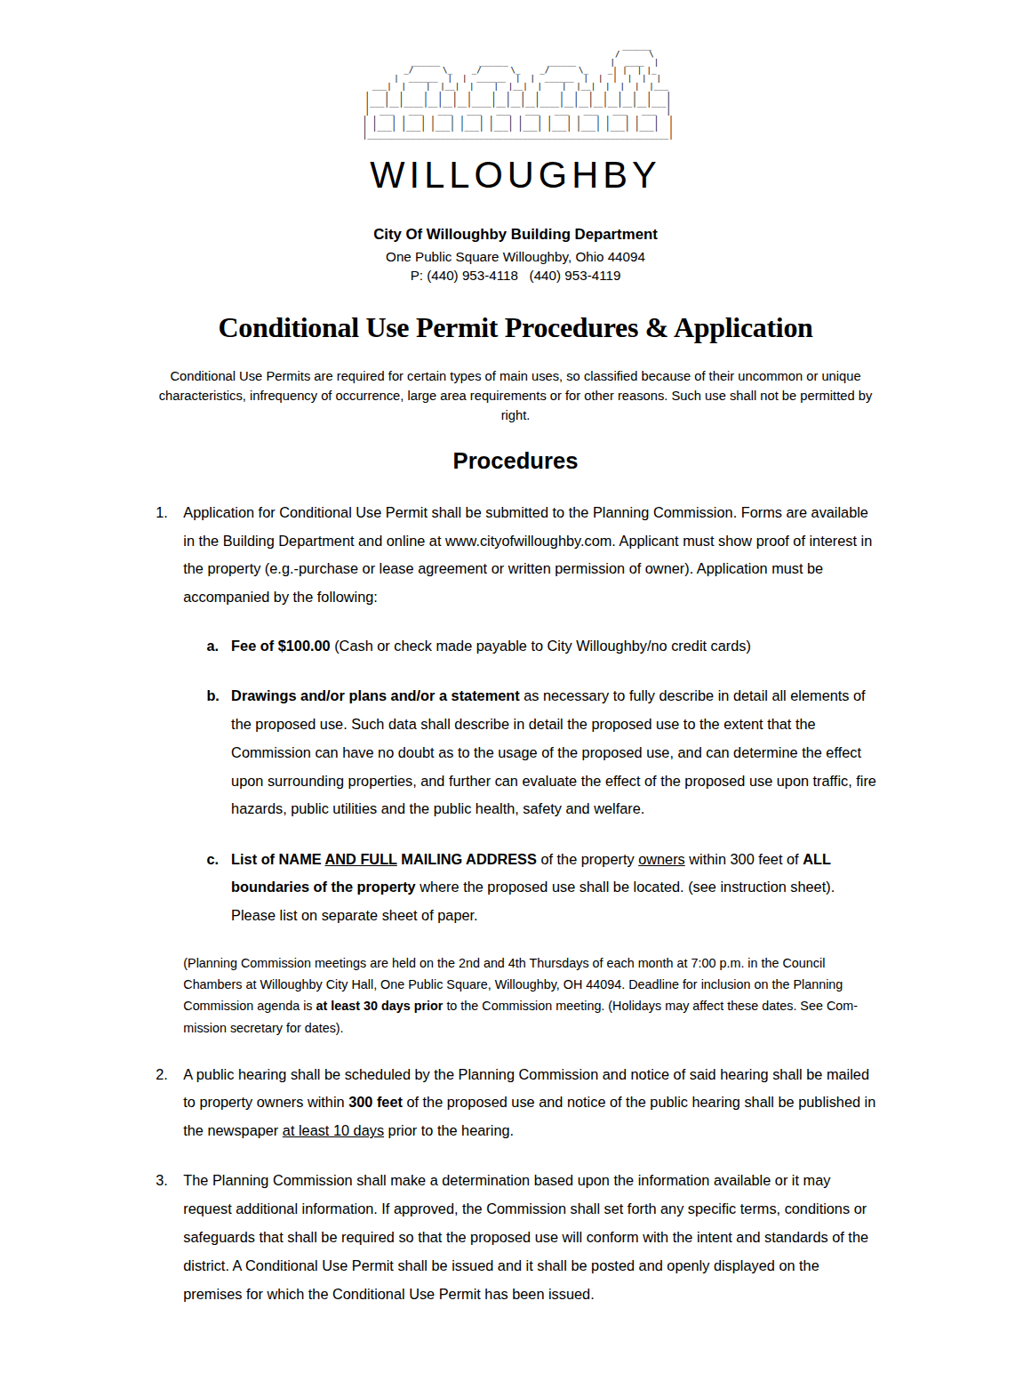______
                                                 /      \
        ______        ______        ______       |  ____  |
      _/      \_    _/      \_    _/      \_    _| |  | |_
     |  ______  |  |  ______  |  |  ______  |  |  |  |  |  |
  ___|  |    |  |__|  |    |  |__|  |    |  |__|  |  |  |  |___
 |   |  |    |  |  |  |    |  |  |  |    |  |  |  |  |  |  |   |
 |___|__|____|__|__|__|____|__|__|__|____|__|__|__|__|__|__|___|
 |  ___   ___   ___   ___   ___   ___   ___   ___   ___   ___  |
 | |   | |   | |   | |   | |   | |   | |   | |   | |   | |   |  |
 | |___| |___| |___| |___| |___| |___| |___| |___| |___| |___|  |
 |______________________________________________________________|
WILLOUGHBY
City Of Willoughby Building Department
One Public Square Willoughby, Ohio 44094
P: (440) 953-4118 (440) 953-4119
Conditional Use Permit Procedures & Application
Conditional Use Permits are required for certain types of main uses, so classified because of their uncommon or unique characteristics, infrequency of occurrence, large area requirements or for other reasons. Such use shall not be permitted by right.
Procedures
Application for Conditional Use Permit shall be submitted to the Planning Commission. Forms are available in the Building Department and online at www.cityofwilloughby.com. Applicant must show proof of interest in the property (e.g.-purchase or lease agreement or written permission of owner). Application must be accompanied by the following:
Fee of $100.00 (Cash or check made payable to City Willoughby/no credit cards)
Drawings and/or plans and/or a statement as necessary to fully describe in detail all elements of the proposed use. Such data shall describe in detail the proposed use to the extent that the Commission can have no doubt as to the usage of the proposed use, and can determine the effect upon surrounding properties, and further can evaluate the effect of the proposed use upon traffic, fire hazards, public utilities and the public health, safety and welfare.
List of NAME AND FULL MAILING ADDRESS of the property owners within 300 feet of ALL boundaries of the property where the proposed use shall be located. (see instruction sheet). Please list on separate sheet of paper.
(Planning Commission meetings are held on the 2nd and 4th Thursdays of each month at 7:00 p.m. in the Council Chambers at Willoughby City Hall, One Public Square, Willoughby, OH 44094. Deadline for inclusion on the Planning Commission agenda is at least 30 days prior to the Commission meeting. (Holidays may affect these dates. See Com-mission secretary for dates).
A public hearing shall be scheduled by the Planning Commission and notice of said hearing shall be mailed to property owners within 300 feet of the proposed use and notice of the public hearing shall be published in the newspaper at least 10 days prior to the hearing.
The Planning Commission shall make a determination based upon the information available or it may request additional information. If approved, the Commission shall set forth any specific terms, conditions or safeguards that shall be required so that the proposed use will conform with the intent and standards of the district. A Conditional Use Permit shall be issued and it shall be posted and openly displayed on the premises for which the Conditional Use Permit has been issued.